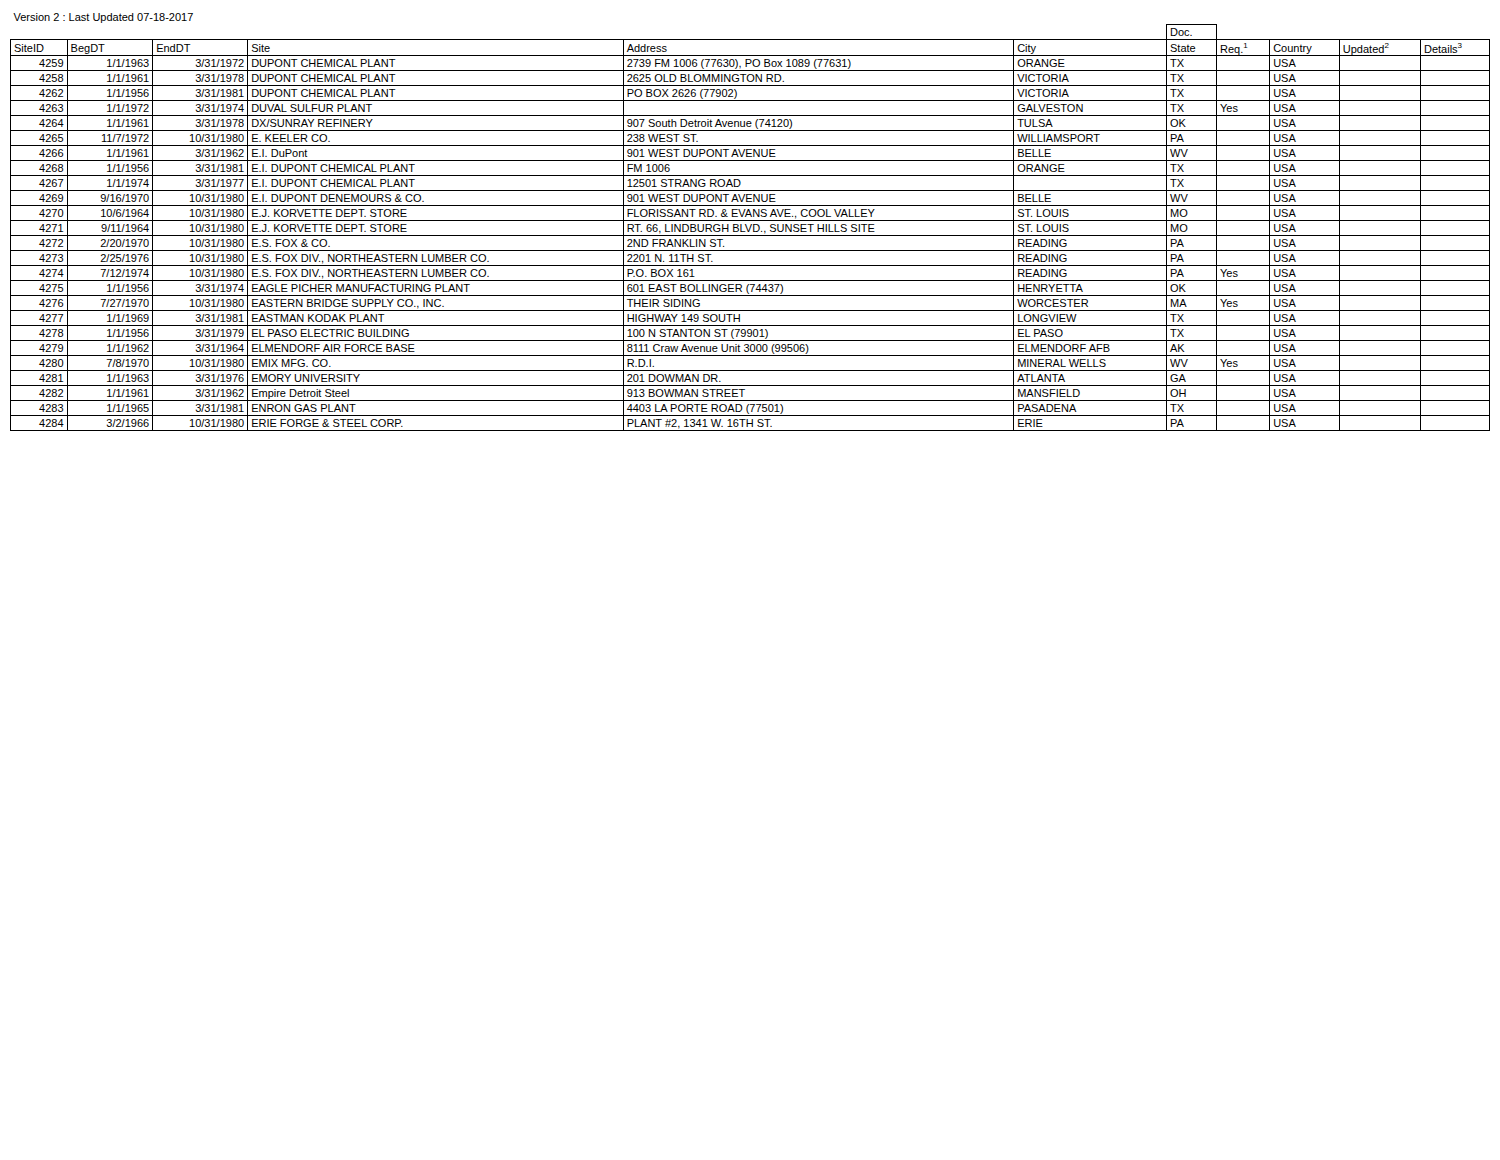| Version 2 : Last Updated 07-18-2017 | | | | | | |
| | | | | | | Doc. | | | |
| SiteID | BegDT | EndDT | Site | Address | City | State | Req. 1 | Country | Updated 2 | Details 3 |
| 4259 | 1/1/1963 | 3/31/1972 | DUPONT CHEMICAL PLANT | 2739 FM 1006 (77630), PO Box 1089 (77631) | ORANGE | TX | | USA | | |
| 4258 | 1/1/1961 | 3/31/1978 | DUPONT CHEMICAL PLANT | 2625 OLD BLOMMINGTON RD. | VICTORIA | TX | | USA | | |
| 4262 | 1/1/1956 | 3/31/1981 | DUPONT CHEMICAL PLANT | PO BOX 2626 (77902) | VICTORIA | TX | | USA | | |
| 4263 | 1/1/1972 | 3/31/1974 | DUVAL SULFUR PLANT | | GALVESTON | TX | Yes | USA | | |
| 4264 | 1/1/1961 | 3/31/1978 | DX/SUNRAY REFINERY | 907 South Detroit Avenue (74120) | TULSA | OK | | USA | | |
| 4265 | 11/7/1972 | 10/31/1980 | E. KEELER CO. | 238 WEST ST. | WILLIAMSPORT | PA | | USA | | |
| 4266 | 1/1/1961 | 3/31/1962 | E.I. DuPont | 901 WEST DUPONT AVENUE | BELLE | WV | | USA | | |
| 4268 | 1/1/1956 | 3/31/1981 | E.I. DUPONT CHEMICAL PLANT | FM 1006 | ORANGE | TX | | USA | | |
| 4267 | 1/1/1974 | 3/31/1977 | E.I. DUPONT CHEMICAL PLANT | 12501 STRANG ROAD | | TX | | USA | | |
| 4269 | 9/16/1970 | 10/31/1980 | E.I. DUPONT DENEMOURS & CO. | 901 WEST DUPONT AVENUE | BELLE | WV | | USA | | |
| 4270 | 10/6/1964 | 10/31/1980 | E.J. KORVETTE DEPT. STORE | FLORISSANT RD. & EVANS AVE., COOL VALLEY | ST. LOUIS | MO | | USA | | |
| 4271 | 9/11/1964 | 10/31/1980 | E.J. KORVETTE DEPT. STORE | RT. 66, LINDBURGH BLVD., SUNSET HILLS SITE | ST. LOUIS | MO | | USA | | |
| 4272 | 2/20/1970 | 10/31/1980 | E.S. FOX & CO. | 2ND FRANKLIN ST. | READING | PA | | USA | | |
| 4273 | 2/25/1976 | 10/31/1980 | E.S. FOX DIV., NORTHEASTERN LUMBER CO. | 2201 N. 11TH ST. | READING | PA | | USA | | |
| 4274 | 7/12/1974 | 10/31/1980 | E.S. FOX DIV., NORTHEASTERN LUMBER CO. | P.O. BOX 161 | READING | PA | Yes | USA | | |
| 4275 | 1/1/1956 | 3/31/1974 | EAGLE PICHER MANUFACTURING PLANT | 601 EAST BOLLINGER (74437) | HENRYETTA | OK | | USA | | |
| 4276 | 7/27/1970 | 10/31/1980 | EASTERN BRIDGE SUPPLY CO., INC. | THEIR SIDING | WORCESTER | MA | Yes | USA | | |
| 4277 | 1/1/1969 | 3/31/1981 | EASTMAN KODAK PLANT | HIGHWAY 149 SOUTH | LONGVIEW | TX | | USA | | |
| 4278 | 1/1/1956 | 3/31/1979 | EL PASO ELECTRIC BUILDING | 100 N STANTON ST (79901) | EL PASO | TX | | USA | | |
| 4279 | 1/1/1962 | 3/31/1964 | ELMENDORF AIR FORCE BASE | 8111 Craw Avenue Unit 3000 (99506) | ELMENDORF AFB | AK | | USA | | |
| 4280 | 7/8/1970 | 10/31/1980 | EMIX MFG. CO. | R.D.I. | MINERAL WELLS | WV | Yes | USA | | |
| 4281 | 1/1/1963 | 3/31/1976 | EMORY UNIVERSITY | 201 DOWMAN DR. | ATLANTA | GA | | USA | | |
| 4282 | 1/1/1961 | 3/31/1962 | Empire Detroit Steel | 913 BOWMAN STREET | MANSFIELD | OH | | USA | | |
| 4283 | 1/1/1965 | 3/31/1981 | ENRON GAS PLANT | 4403 LA PORTE ROAD (77501) | PASADENA | TX | | USA | | |
| 4284 | 3/2/1966 | 10/31/1980 | ERIE FORGE & STEEL CORP. | PLANT #2, 1341 W. 16TH ST. | ERIE | PA | | USA | | |